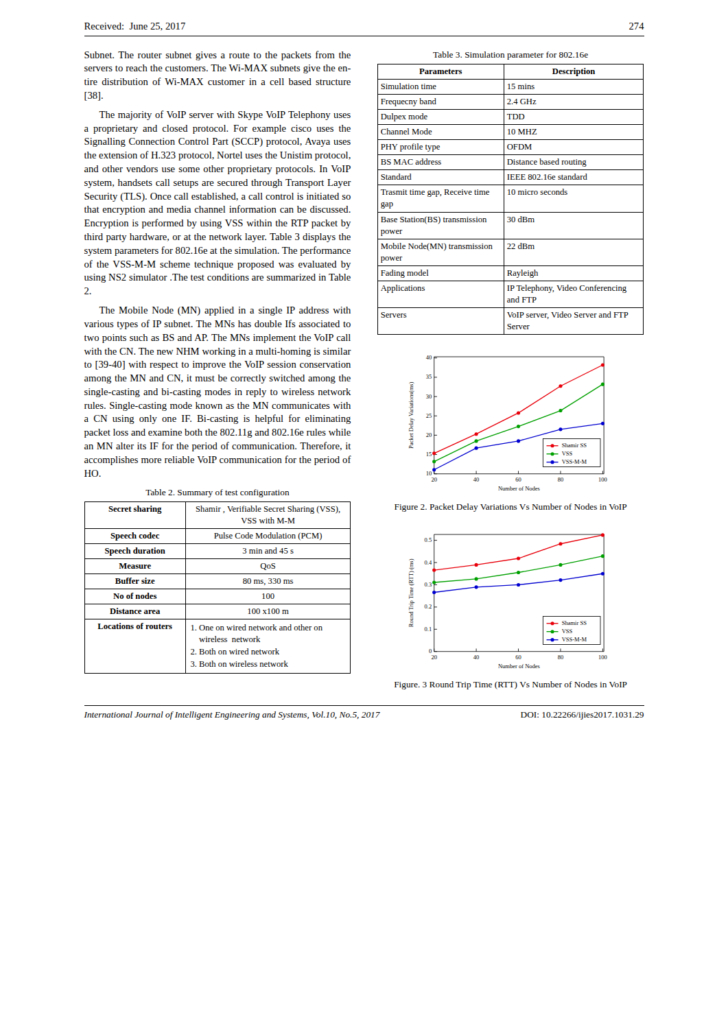Received: June 25, 2017 274
Subnet. The router subnet gives a route to the packets from the servers to reach the customers. The Wi-MAX subnets give the entire distribution of Wi-MAX customer in a cell based structure [38].
The majority of VoIP server with Skype VoIP Telephony uses a proprietary and closed protocol. For example cisco uses the Signalling Connection Control Part (SCCP) protocol, Avaya uses the extension of H.323 protocol, Nortel uses the Unistim protocol, and other vendors use some other proprietary protocols. In VoIP system, handsets call setups are secured through Transport Layer Security (TLS). Once call established, a call control is initiated so that encryption and media channel information can be discussed. Encryption is performed by using VSS within the RTP packet by third party hardware, or at the network layer. Table 3 displays the system parameters for 802.16e at the simulation. The performance of the VSS-M-M scheme technique proposed was evaluated by using NS2 simulator .The test conditions are summarized in Table 2.
The Mobile Node (MN) applied in a single IP address with various types of IP subnet. The MNs has double Ifs associated to two points such as BS and AP. The MNs implement the VoIP call with the CN. The new NHM working in a multi-homing is similar to [39-40] with respect to improve the VoIP session conservation among the MN and CN, it must be correctly switched among the single-casting and bi-casting modes in reply to wireless network rules. Single-casting mode known as the MN communicates with a CN using only one IF. Bi-casting is helpful for eliminating packet loss and examine both the 802.11g and 802.16e rules while an MN alter its IF for the period of communication. Therefore, it accomplishes more reliable VoIP communication for the period of HO.
Table 2. Summary of test configuration
| Secret sharing | Shamir , Verifiable Secret Sharing (VSS), VSS with M-M |
| Speech codec | Pulse Code Modulation (PCM) |
| Speech duration | 3 min and 45 s |
| Measure | QoS |
| Buffer size | 80 ms, 330 ms |
| No of nodes | 100 |
| Distance area | 100 x100 m |
| Locations of routers | One on wired network and other on wireless network Both on wired network Both on wireless network |
Table 3. Simulation parameter for 802.16e
| Parameters | Description |
| --- | --- |
| Simulation time | 15 mins |
| Frequecny band | 2.4 GHz |
| Dulpex mode | TDD |
| Channel Mode | 10 MHZ |
| PHY profile type | OFDM |
| BS MAC address | Distance based routing |
| Standard | IEEE 802.16e standard |
| Trasmit time gap, Receive time gap | 10 micro seconds |
| Base Station(BS) transmission power | 30 dBm |
| Mobile Node(MN) transmission power | 22 dBm |
| Fading model | Rayleigh |
| Applications | IP Telephony, Video Conferencing and FTP |
| Servers | VoIP server, Video Server and FTP Server |
10 15 20 25 30 35 40 20 40 60 80 100 Number of Nodes Packet Delay Variations(ms) Shamir SS VSS VSS-M-M
Figure 2. Packet Delay Variations Vs Number of Nodes in VoIP
0 0.1 0.2 0.3 0.4 0.5 20 40 60 80 100 Number of Nodes Round Trip Time (RTT) (ms) Shamir SS VSS VSS-M-M
Figure. 3 Round Trip Time (RTT) Vs Number of Nodes in VoIP
International Journal of Intelligent Engineering and Systems, Vol.10, No.5, 2017 DOI: 10.22266/ijies2017.1031.29